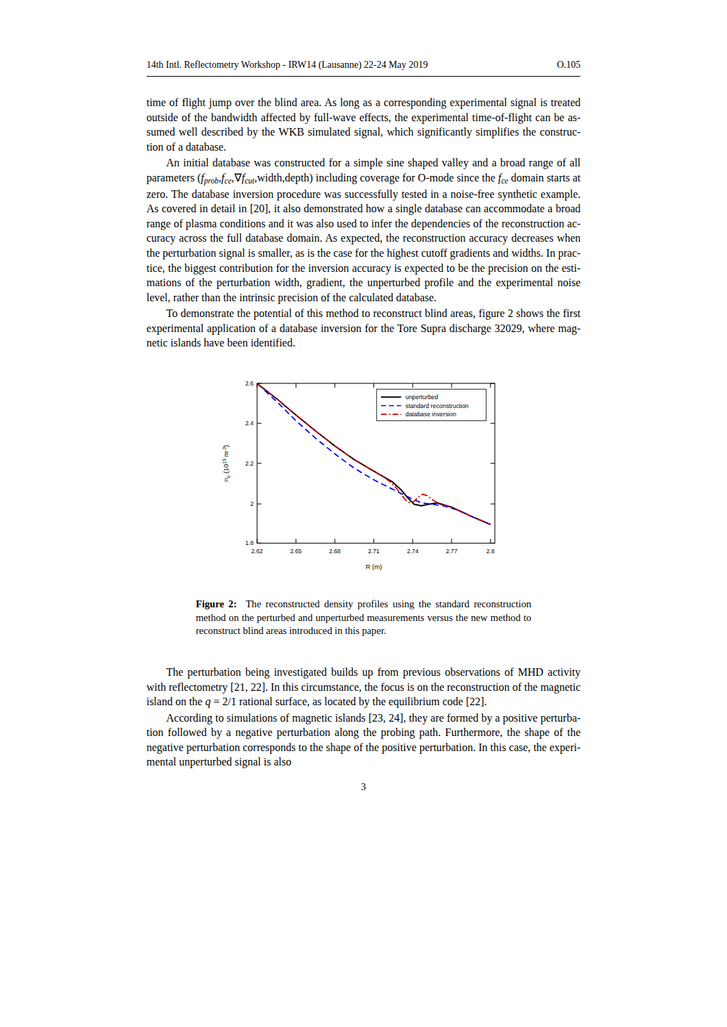14th Intl. Reflectometry Workshop - IRW14 (Lausanne) 22-24 May 2019
O.105
time of flight jump over the blind area. As long as a corresponding experimental signal is treated outside of the bandwidth affected by full-wave effects, the experimental time-of-flight can be assumed well described by the WKB simulated signal, which significantly simplifies the construction of a database.
An initial database was constructed for a simple sine shaped valley and a broad range of all parameters (fprob,fce,∇fcut,width,depth) including coverage for O-mode since the fce domain starts at zero. The database inversion procedure was successfully tested in a noise-free synthetic example. As covered in detail in [20], it also demonstrated how a single database can accommodate a broad range of plasma conditions and it was also used to infer the dependencies of the reconstruction accuracy across the full database domain. As expected, the reconstruction accuracy decreases when the perturbation signal is smaller, as is the case for the highest cutoff gradients and widths. In practice, the biggest contribution for the inversion accuracy is expected to be the precision on the estimations of the perturbation width, gradient, the unperturbed profile and the experimental noise level, rather than the intrinsic precision of the calculated database.
To demonstrate the potential of this method to reconstruct blind areas, figure 2 shows the first experimental application of a database inversion for the Tore Supra discharge 32029, where magnetic islands have been identified.
1.8 2 2.2 2.4 2.6 2.62 2.65 2.68 2.71 2.74 2.77 2.8 R (m) ne (1019 m-3) unperturbed standard reconstruction database inversion
Figure 2: The reconstructed density profiles using the standard reconstruction method on the perturbed and unperturbed measurements versus the new method to reconstruct blind areas introduced in this paper.
The perturbation being investigated builds up from previous observations of MHD activity with reflectometry [21, 22]. In this circumstance, the focus is on the reconstruction of the magnetic island on the q = 2/1 rational surface, as located by the equilibrium code [22].
According to simulations of magnetic islands [23, 24], they are formed by a positive perturbation followed by a negative perturbation along the probing path. Furthermore, the shape of the negative perturbation corresponds to the shape of the positive perturbation. In this case, the experimental unperturbed signal is also
3